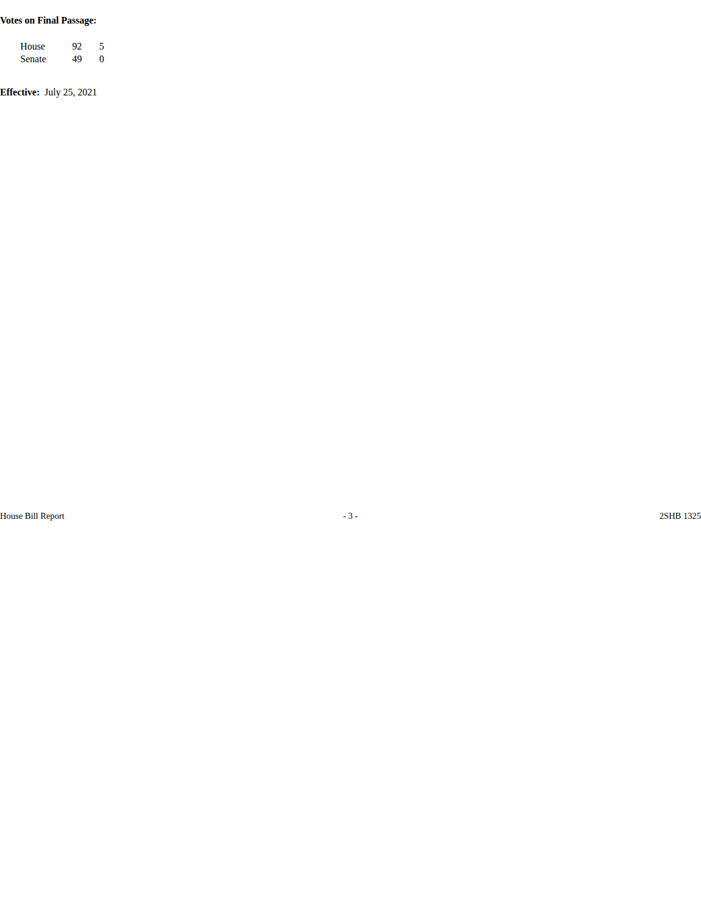Votes on Final Passage:
| House | 92 | 5 |
| Senate | 49 | 0 |
Effective: July 25, 2021
House Bill Report
- 3 -
2SHB 1325